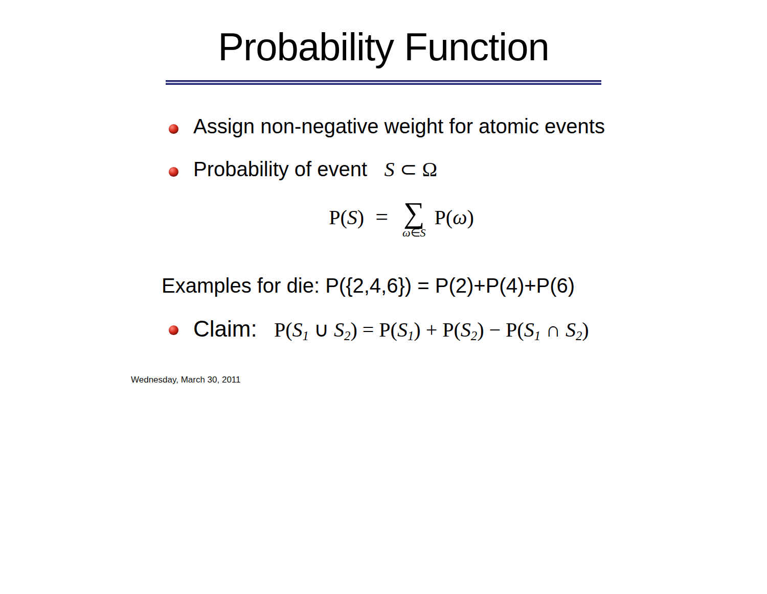Probability Function
Assign non-negative weight for atomic events
Probability of event S ⊂ Ω
P(S) = ∑ ω∈S P(ω)
Examples for die: P({2,4,6}) = P(2)+P(4)+P(6)
Claim: P(S1 ∪ S2) = P(S1) + P(S2) − P(S1 ∩ S2)
Wednesday, March 30, 2011